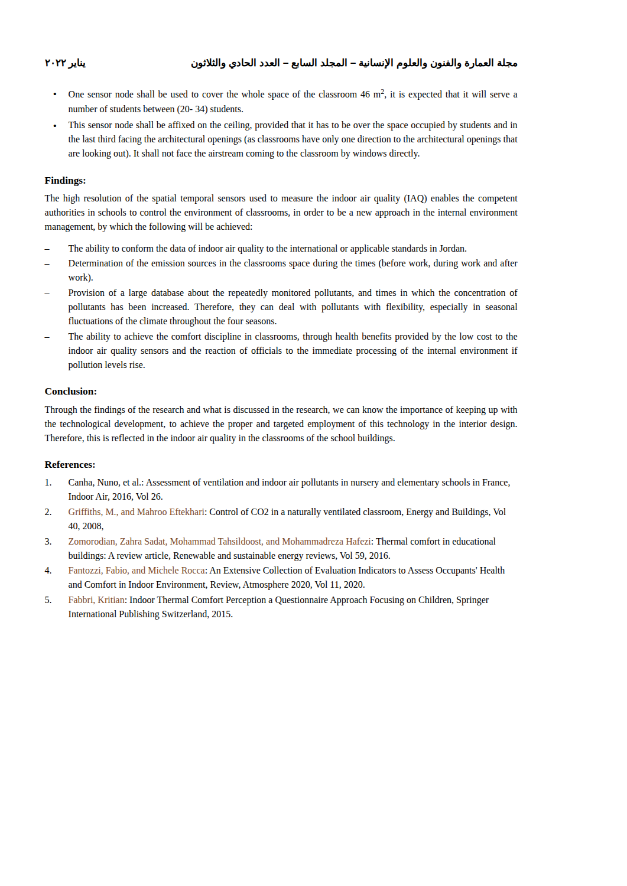مجلة العمارة والفنون والعلوم الإنسانية – المجلد السابع – العدد الحادي والثلاثون يناير ٢٠٢٢
One sensor node shall be used to cover the whole space of the classroom 46 m2, it is expected that it will serve a number of students between (20- 34) students.
This sensor node shall be affixed on the ceiling, provided that it has to be over the space occupied by students and in the last third facing the architectural openings (as classrooms have only one direction to the architectural openings that are looking out). It shall not face the airstream coming to the classroom by windows directly.
Findings:
The high resolution of the spatial temporal sensors used to measure the indoor air quality (IAQ) enables the competent authorities in schools to control the environment of classrooms, in order to be a new approach in the internal environment management, by which the following will be achieved:
The ability to conform the data of indoor air quality to the international or applicable standards in Jordan.
Determination of the emission sources in the classrooms space during the times (before work, during work and after work).
Provision of a large database about the repeatedly monitored pollutants, and times in which the concentration of pollutants has been increased. Therefore, they can deal with pollutants with flexibility, especially in seasonal fluctuations of the climate throughout the four seasons.
The ability to achieve the comfort discipline in classrooms, through health benefits provided by the low cost to the indoor air quality sensors and the reaction of officials to the immediate processing of the internal environment if pollution levels rise.
Conclusion:
Through the findings of the research and what is discussed in the research, we can know the importance of keeping up with the technological development, to achieve the proper and targeted employment of this technology in the interior design. Therefore, this is reflected in the indoor air quality in the classrooms of the school buildings.
References:
1. Canha, Nuno, et al.: Assessment of ventilation and indoor air pollutants in nursery and elementary schools in France, Indoor Air, 2016, Vol 26.
2. Griffiths, M., and Mahroo Eftekhari: Control of CO2 in a naturally ventilated classroom, Energy and Buildings, Vol 40, 2008,
3. Zomorodian, Zahra Sadat, Mohammad Tahsildoost, and Mohammadreza Hafezi: Thermal comfort in educational buildings: A review article, Renewable and sustainable energy reviews, Vol 59, 2016.
4. Fantozzi, Fabio, and Michele Rocca: An Extensive Collection of Evaluation Indicators to Assess Occupants' Health and Comfort in Indoor Environment, Review, Atmosphere 2020, Vol 11, 2020.
5. Fabbri, Kritian: Indoor Thermal Comfort Perception a Questionnaire Approach Focusing on Children, Springer International Publishing Switzerland, 2015.